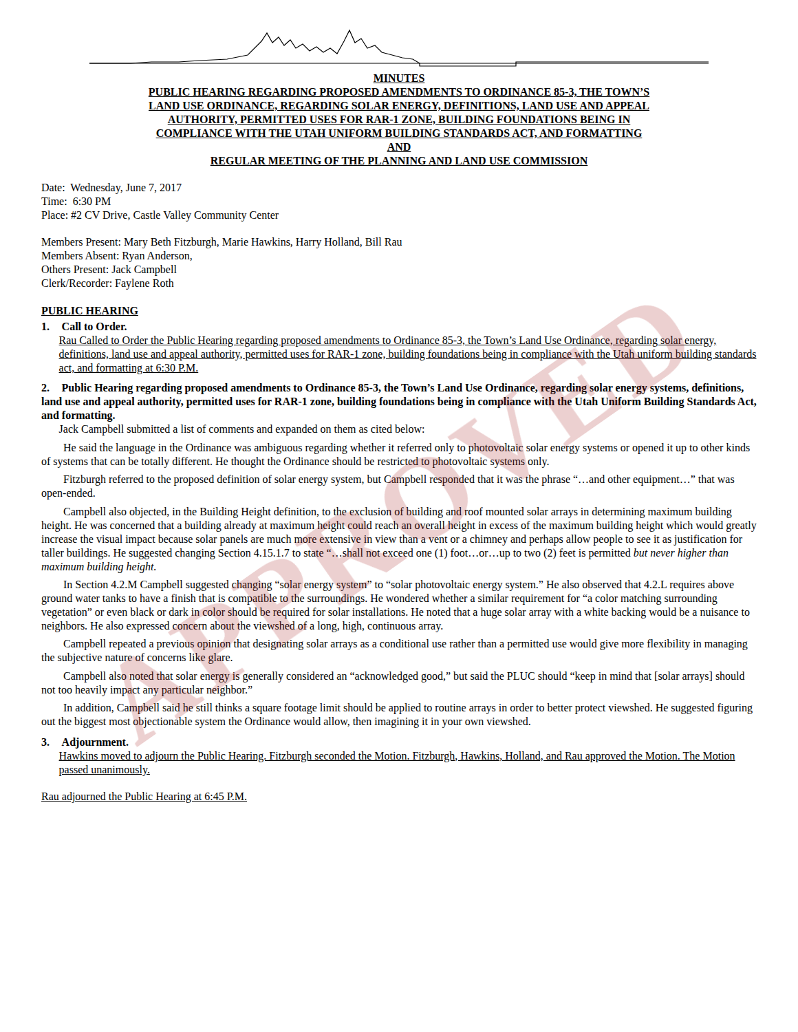APPROVED
MINUTES PUBLIC HEARING REGARDING PROPOSED AMENDMENTS TO ORDINANCE 85-3, THE TOWN’S LAND USE ORDINANCE, REGARDING SOLAR ENERGY, DEFINITIONS, LAND USE AND APPEAL AUTHORITY, PERMITTED USES FOR RAR-1 ZONE, BUILDING FOUNDATIONS BEING IN COMPLIANCE WITH THE UTAH UNIFORM BUILDING STANDARDS ACT, AND FORMATTING AND REGULAR MEETING OF THE PLANNING AND LAND USE COMMISSION
Date: Wednesday, June 7, 2017
Time: 6:30 PM
Place: #2 CV Drive, Castle Valley Community Center
Members Present: Mary Beth Fitzburgh, Marie Hawkins, Harry Holland, Bill Rau
Members Absent: Ryan Anderson,
Others Present: Jack Campbell
Clerk/Recorder: Faylene Roth
PUBLIC HEARING
Call to Order.
Rau Called to Order the Public Hearing regarding proposed amendments to Ordinance 85-3, the Town’s Land Use Ordinance, regarding solar energy, definitions, land use and appeal authority, permitted uses for RAR-1 zone, building foundations being in compliance with the Utah uniform building standards act, and formatting at 6:30 P.M.
Public Hearing regarding proposed amendments to Ordinance 85-3, the Town’s Land Use Ordinance, regarding solar energy systems, definitions, land use and appeal authority, permitted uses for RAR-1 zone, building foundations being in compliance with the Utah Uniform Building Standards Act, and formatting.
Jack Campbell submitted a list of comments and expanded on them as cited below:
He said the language in the Ordinance was ambiguous regarding whether it referred only to photovoltaic solar energy systems or opened it up to other kinds of systems that can be totally different. He thought the Ordinance should be restricted to photovoltaic systems only.
Fitzburgh referred to the proposed definition of solar energy system, but Campbell responded that it was the phrase “…and other equipment…” that was open-ended.
Campbell also objected, in the Building Height definition, to the exclusion of building and roof mounted solar arrays in determining maximum building height. He was concerned that a building already at maximum height could reach an overall height in excess of the maximum building height which would greatly increase the visual impact because solar panels are much more extensive in view than a vent or a chimney and perhaps allow people to see it as justification for taller buildings. He suggested changing Section 4.15.1.7 to state “…shall not exceed one (1) foot…or…up to two (2) feet is permitted but never higher than maximum building height.
In Section 4.2.M Campbell suggested changing “solar energy system” to “solar photovoltaic energy system.” He also observed that 4.2.L requires above ground water tanks to have a finish that is compatible to the surroundings. He wondered whether a similar requirement for “a color matching surrounding vegetation” or even black or dark in color should be required for solar installations. He noted that a huge solar array with a white backing would be a nuisance to neighbors. He also expressed concern about the viewshed of a long, high, continuous array.
Campbell repeated a previous opinion that designating solar arrays as a conditional use rather than a permitted use would give more flexibility in managing the subjective nature of concerns like glare.
Campbell also noted that solar energy is generally considered an “acknowledged good,” but said the PLUC should “keep in mind that [solar arrays] should not too heavily impact any particular neighbor.”
In addition, Campbell said he still thinks a square footage limit should be applied to routine arrays in order to better protect viewshed. He suggested figuring out the biggest most objectionable system the Ordinance would allow, then imagining it in your own viewshed.
Adjournment.
Hawkins moved to adjourn the Public Hearing. Fitzburgh seconded the Motion. Fitzburgh, Hawkins, Holland, and Rau approved the Motion. The Motion passed unanimously.
Rau adjourned the Public Hearing at 6:45 P.M.